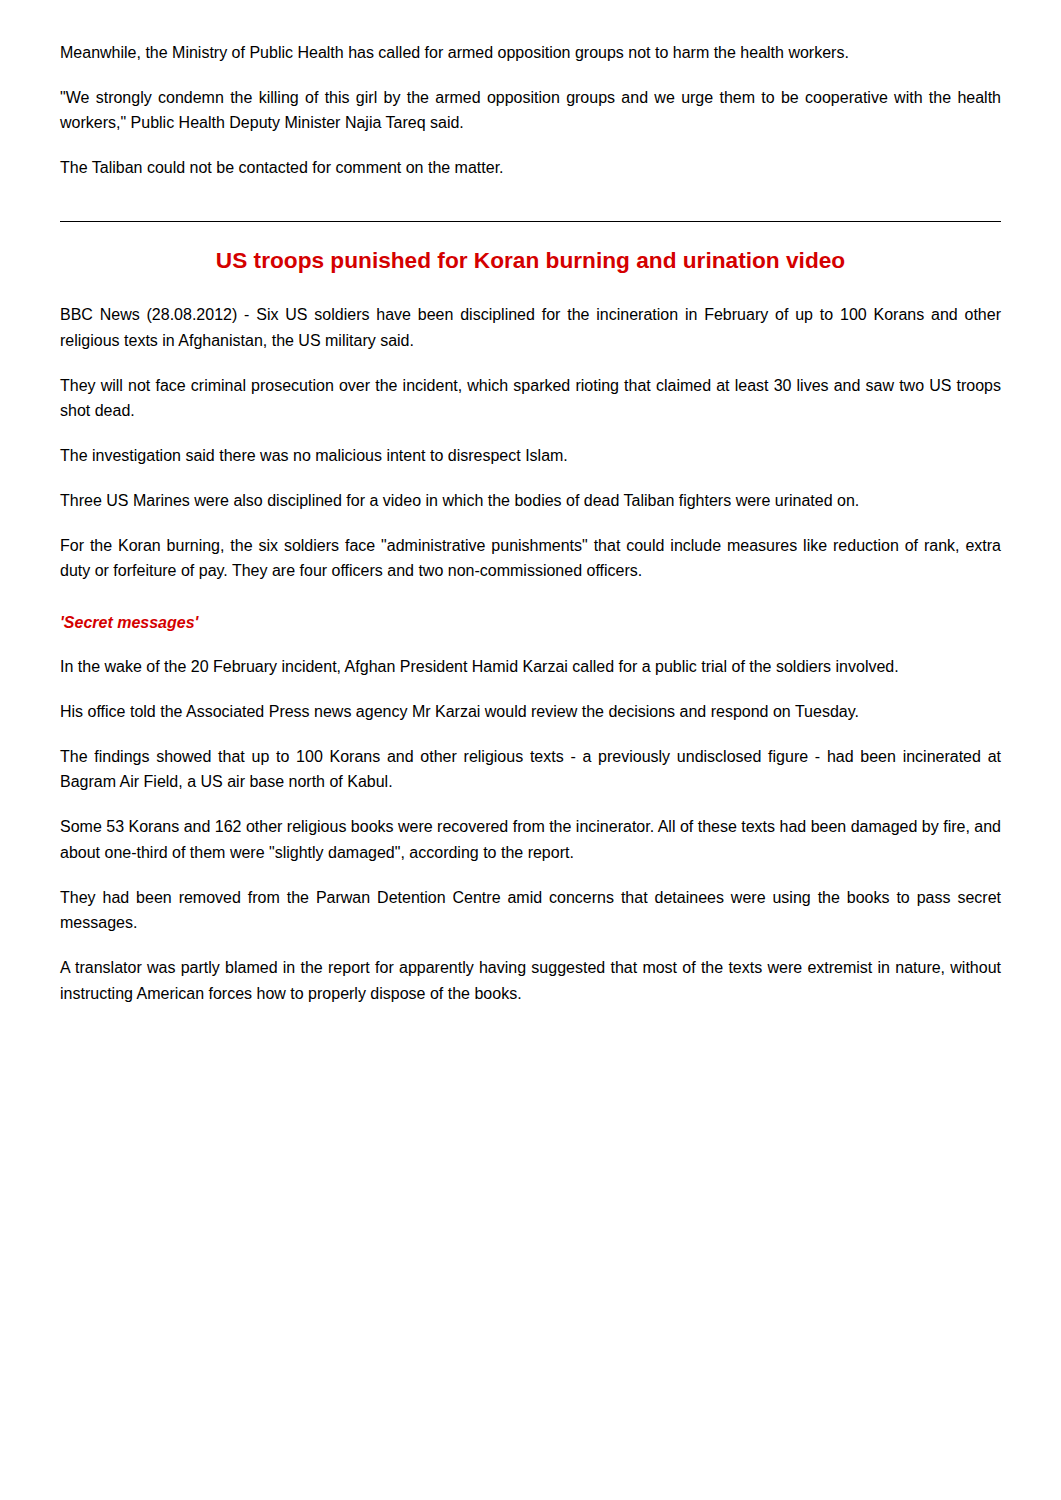Meanwhile, the Ministry of Public Health has called for armed opposition groups not to harm the health workers.
"We strongly condemn the killing of this girl by the armed opposition groups and we urge them to be cooperative with the health workers," Public Health Deputy Minister Najia Tareq said.
The Taliban could not be contacted for comment on the matter.
US troops punished for Koran burning and urination video
BBC News (28.08.2012) - Six US soldiers have been disciplined for the incineration in February of up to 100 Korans and other religious texts in Afghanistan, the US military said.
They will not face criminal prosecution over the incident, which sparked rioting that claimed at least 30 lives and saw two US troops shot dead.
The investigation said there was no malicious intent to disrespect Islam.
Three US Marines were also disciplined for a video in which the bodies of dead Taliban fighters were urinated on.
For the Koran burning, the six soldiers face "administrative punishments" that could include measures like reduction of rank, extra duty or forfeiture of pay. They are four officers and two non-commissioned officers.
'Secret messages'
In the wake of the 20 February incident, Afghan President Hamid Karzai called for a public trial of the soldiers involved.
His office told the Associated Press news agency Mr Karzai would review the decisions and respond on Tuesday.
The findings showed that up to 100 Korans and other religious texts - a previously undisclosed figure - had been incinerated at Bagram Air Field, a US air base north of Kabul.
Some 53 Korans and 162 other religious books were recovered from the incinerator. All of these texts had been damaged by fire, and about one-third of them were "slightly damaged", according to the report.
They had been removed from the Parwan Detention Centre amid concerns that detainees were using the books to pass secret messages.
A translator was partly blamed in the report for apparently having suggested that most of the texts were extremist in nature, without instructing American forces how to properly dispose of the books.